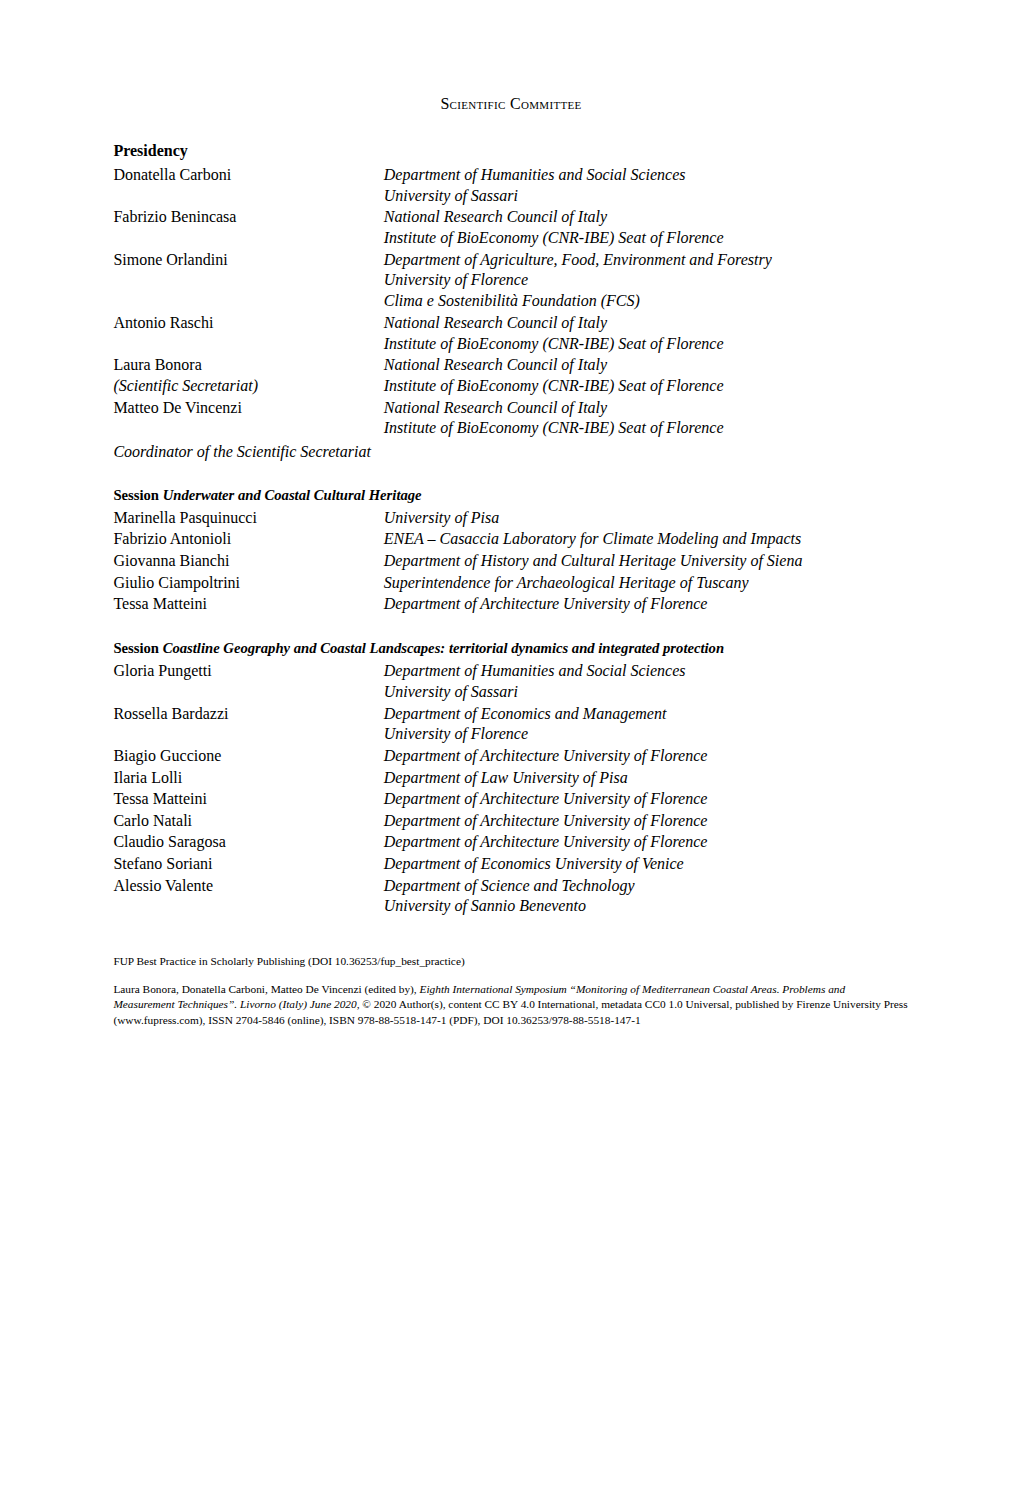Scientific Committee
Presidency
| Donatella Carboni | Department of Humanities and Social Sciences University of Sassari |
| Fabrizio Benincasa | National Research Council of Italy Institute of BioEconomy (CNR-IBE) Seat of Florence |
| Simone Orlandini | Department of Agriculture, Food, Environment and Forestry University of Florence Clima e Sostenibilità Foundation (FCS) |
| Antonio Raschi | National Research Council of Italy Institute of BioEconomy (CNR-IBE) Seat of Florence |
| Laura Bonora (Scientific Secretariat) | National Research Council of Italy Institute of BioEconomy (CNR-IBE) Seat of Florence |
| Matteo De Vincenzi | National Research Council of Italy Institute of BioEconomy (CNR-IBE) Seat of Florence |
Coordinator of the Scientific Secretariat
Session Underwater and Coastal Cultural Heritage
| Marinella Pasquinucci | University of Pisa |
| Fabrizio Antonioli | ENEA – Casaccia Laboratory for Climate Modeling and Impacts |
| Giovanna Bianchi | Department of History and Cultural Heritage University of Siena |
| Giulio Ciampoltrini | Superintendence for Archaeological Heritage of Tuscany |
| Tessa Matteini | Department of Architecture University of Florence |
Session Coastline Geography and Coastal Landscapes: territorial dynamics and integrated protection
| Gloria Pungetti | Department of Humanities and Social Sciences University of Sassari |
| Rossella Bardazzi | Department of Economics and Management University of Florence |
| Biagio Guccione | Department of Architecture University of Florence |
| Ilaria Lolli | Department of Law University of Pisa |
| Tessa Matteini | Department of Architecture University of Florence |
| Carlo Natali | Department of Architecture University of Florence |
| Claudio Saragosa | Department of Architecture University of Florence |
| Stefano Soriani | Department of Economics University of Venice |
| Alessio Valente | Department of Science and Technology University of Sannio Benevento |
FUP Best Practice in Scholarly Publishing (DOI 10.36253/fup_best_practice)
Laura Bonora, Donatella Carboni, Matteo De Vincenzi (edited by), Eighth International Symposium “Monitoring of Mediterranean Coastal Areas. Problems and Measurement Techniques”. Livorno (Italy) June 2020, © 2020 Author(s), content CC BY 4.0 International, metadata CC0 1.0 Universal, published by Firenze University Press (www.fupress.com), ISSN 2704-5846 (online), ISBN 978-88-5518-147-1 (PDF), DOI 10.36253/978-88-5518-147-1